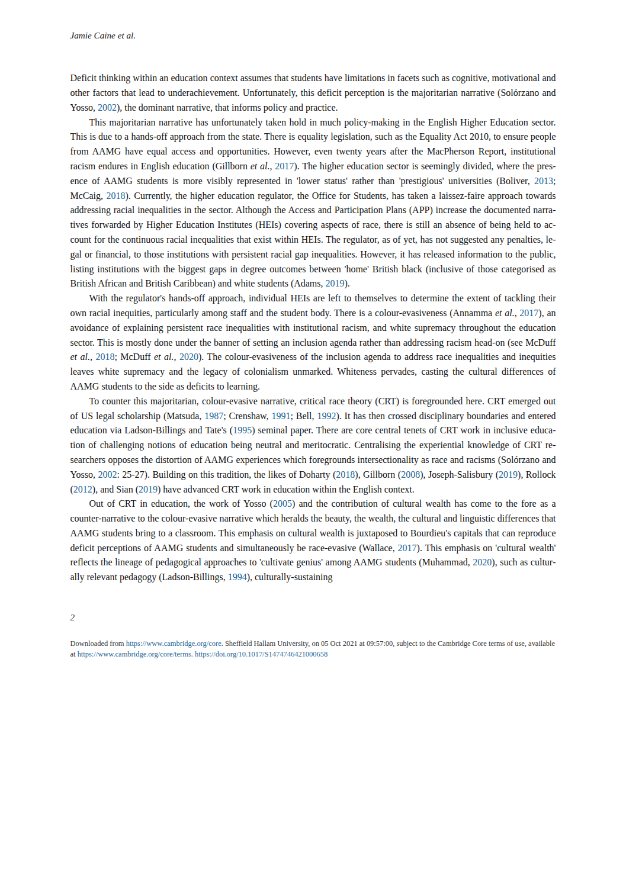Jamie Caine et al.
Deficit thinking within an education context assumes that students have limitations in facets such as cognitive, motivational and other factors that lead to underachievement. Unfortunately, this deficit perception is the majoritarian narrative (Solórzano and Yosso, 2002), the dominant narrative, that informs policy and practice.
This majoritarian narrative has unfortunately taken hold in much policy-making in the English Higher Education sector. This is due to a hands-off approach from the state. There is equality legislation, such as the Equality Act 2010, to ensure people from AAMG have equal access and opportunities. However, even twenty years after the MacPherson Report, institutional racism endures in English education (Gillborn et al., 2017). The higher education sector is seemingly divided, where the presence of AAMG students is more visibly represented in 'lower status' rather than 'prestigious' universities (Boliver, 2013; McCaig, 2018). Currently, the higher education regulator, the Office for Students, has taken a laissez-faire approach towards addressing racial inequalities in the sector. Although the Access and Participation Plans (APP) increase the documented narratives forwarded by Higher Education Institutes (HEIs) covering aspects of race, there is still an absence of being held to account for the continuous racial inequalities that exist within HEIs. The regulator, as of yet, has not suggested any penalties, legal or financial, to those institutions with persistent racial gap inequalities. However, it has released information to the public, listing institutions with the biggest gaps in degree outcomes between 'home' British black (inclusive of those categorised as British African and British Caribbean) and white students (Adams, 2019).
With the regulator's hands-off approach, individual HEIs are left to themselves to determine the extent of tackling their own racial inequities, particularly among staff and the student body. There is a colour-evasiveness (Annamma et al., 2017), an avoidance of explaining persistent race inequalities with institutional racism, and white supremacy throughout the education sector. This is mostly done under the banner of setting an inclusion agenda rather than addressing racism head-on (see McDuff et al., 2018; McDuff et al., 2020). The colour-evasiveness of the inclusion agenda to address race inequalities and inequities leaves white supremacy and the legacy of colonialism unmarked. Whiteness pervades, casting the cultural differences of AAMG students to the side as deficits to learning.
To counter this majoritarian, colour-evasive narrative, critical race theory (CRT) is foregrounded here. CRT emerged out of US legal scholarship (Matsuda, 1987; Crenshaw, 1991; Bell, 1992). It has then crossed disciplinary boundaries and entered education via Ladson-Billings and Tate's (1995) seminal paper. There are core central tenets of CRT work in inclusive education of challenging notions of education being neutral and meritocratic. Centralising the experiential knowledge of CRT researchers opposes the distortion of AAMG experiences which foregrounds intersectionality as race and racisms (Solórzano and Yosso, 2002: 25-27). Building on this tradition, the likes of Doharty (2018), Gillborn (2008), Joseph-Salisbury (2019), Rollock (2012), and Sian (2019) have advanced CRT work in education within the English context.
Out of CRT in education, the work of Yosso (2005) and the contribution of cultural wealth has come to the fore as a counter-narrative to the colour-evasive narrative which heralds the beauty, the wealth, the cultural and linguistic differences that AAMG students bring to a classroom. This emphasis on cultural wealth is juxtaposed to Bourdieu's capitals that can reproduce deficit perceptions of AAMG students and simultaneously be race-evasive (Wallace, 2017). This emphasis on 'cultural wealth' reflects the lineage of pedagogical approaches to 'cultivate genius' among AAMG students (Muhammad, 2020), such as culturally relevant pedagogy (Ladson-Billings, 1994), culturally-sustaining
2
Downloaded from https://www.cambridge.org/core. Sheffield Hallam University, on 05 Oct 2021 at 09:57:00, subject to the Cambridge Core terms of use, available at https://www.cambridge.org/core/terms. https://doi.org/10.1017/S1474746421000658